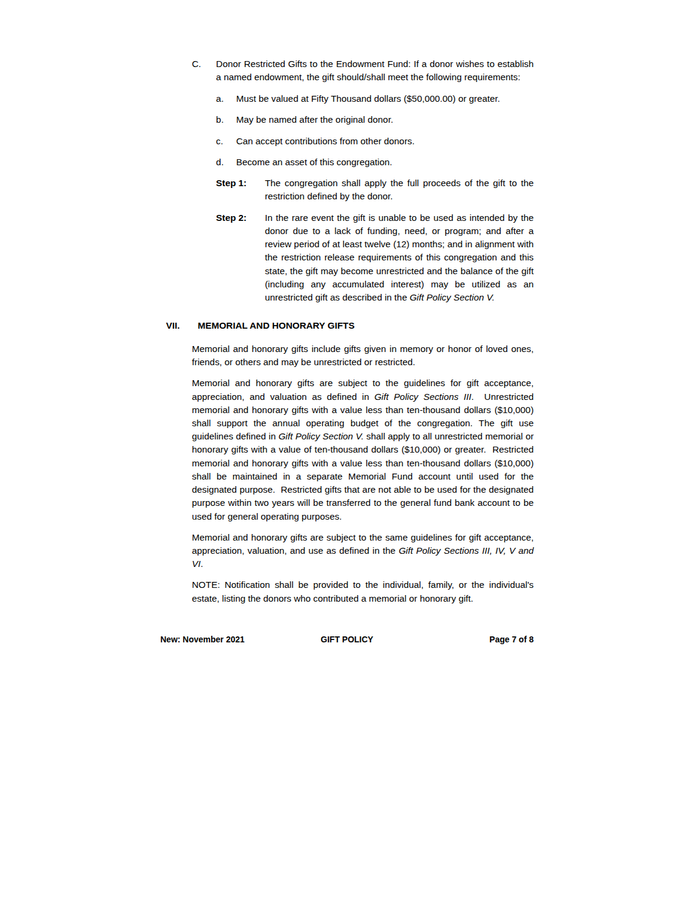C.
Donor Restricted Gifts to the Endowment Fund: If a donor wishes to establish a named endowment, the gift should/shall meet the following requirements:
a.
Must be valued at Fifty Thousand dollars ($50,000.00) or greater.
b.
May be named after the original donor.
c.
Can accept contributions from other donors.
d.
Become an asset of this congregation.
Step 1:
The congregation shall apply the full proceeds of the gift to the restriction defined by the donor.
Step 2:
In the rare event the gift is unable to be used as intended by the donor due to a lack of funding, need, or program; and after a review period of at least twelve (12) months; and in alignment with the restriction release requirements of this congregation and this state, the gift may become unrestricted and the balance of the gift (including any accumulated interest) may be utilized as an unrestricted gift as described in the Gift Policy Section V.
VII.
MEMORIAL AND HONORARY GIFTS
Memorial and honorary gifts include gifts given in memory or honor of loved ones, friends, or others and may be unrestricted or restricted.
Memorial and honorary gifts are subject to the guidelines for gift acceptance, appreciation, and valuation as defined in Gift Policy Sections III. Unrestricted memorial and honorary gifts with a value less than ten-thousand dollars ($10,000) shall support the annual operating budget of the congregation. The gift use guidelines defined in Gift Policy Section V. shall apply to all unrestricted memorial or honorary gifts with a value of ten-thousand dollars ($10,000) or greater. Restricted memorial and honorary gifts with a value less than ten-thousand dollars ($10,000) shall be maintained in a separate Memorial Fund account until used for the designated purpose. Restricted gifts that are not able to be used for the designated purpose within two years will be transferred to the general fund bank account to be used for general operating purposes.
Memorial and honorary gifts are subject to the same guidelines for gift acceptance, appreciation, valuation, and use as defined in the Gift Policy Sections III, IV, V and VI.
NOTE: Notification shall be provided to the individual, family, or the individual's estate, listing the donors who contributed a memorial or honorary gift.
New: November 2021
GIFT POLICY
Page 7 of 8